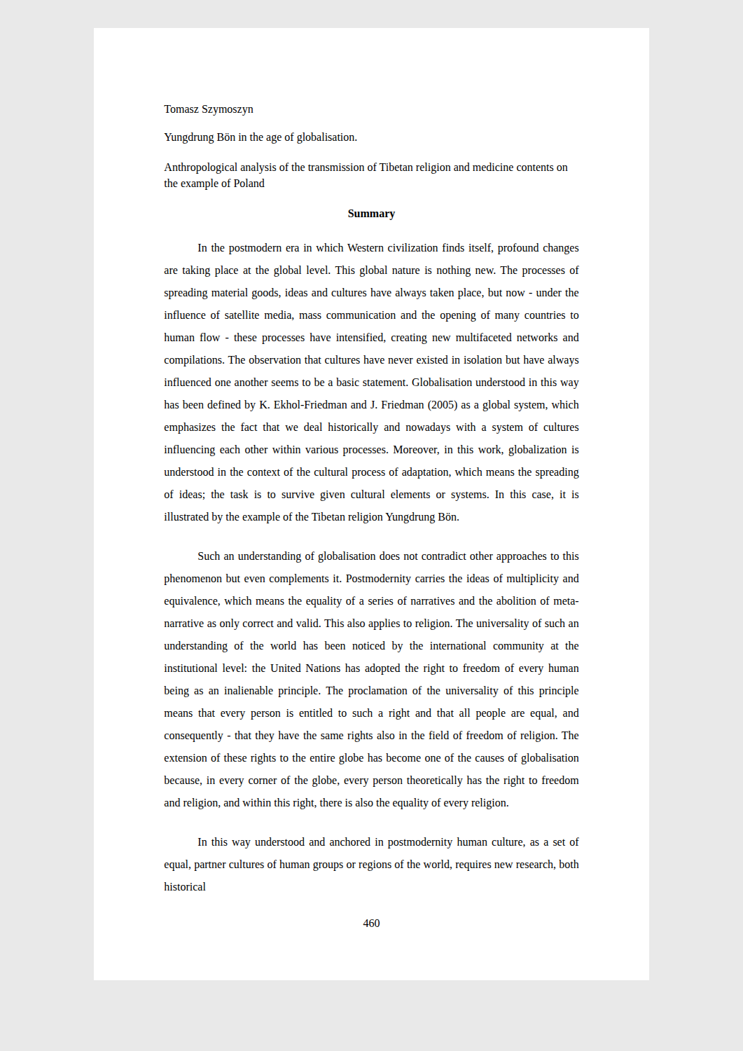Tomasz Szymoszyn
Yungdrung Bön in the age of globalisation.
Anthropological analysis of the transmission of Tibetan religion and medicine contents on the example of Poland
Summary
In the postmodern era in which Western civilization finds itself, profound changes are taking place at the global level. This global nature is nothing new. The processes of spreading material goods, ideas and cultures have always taken place, but now - under the influence of satellite media, mass communication and the opening of many countries to human flow - these processes have intensified, creating new multifaceted networks and compilations. The observation that cultures have never existed in isolation but have always influenced one another seems to be a basic statement. Globalisation understood in this way has been defined by K. Ekhol-Friedman and J. Friedman (2005) as a global system, which emphasizes the fact that we deal historically and nowadays with a system of cultures influencing each other within various processes. Moreover, in this work, globalization is understood in the context of the cultural process of adaptation, which means the spreading of ideas; the task is to survive given cultural elements or systems. In this case, it is illustrated by the example of the Tibetan religion Yungdrung Bön.
Such an understanding of globalisation does not contradict other approaches to this phenomenon but even complements it. Postmodernity carries the ideas of multiplicity and equivalence, which means the equality of a series of narratives and the abolition of meta-narrative as only correct and valid. This also applies to religion. The universality of such an understanding of the world has been noticed by the international community at the institutional level: the United Nations has adopted the right to freedom of every human being as an inalienable principle. The proclamation of the universality of this principle means that every person is entitled to such a right and that all people are equal, and consequently - that they have the same rights also in the field of freedom of religion. The extension of these rights to the entire globe has become one of the causes of globalisation because, in every corner of the globe, every person theoretically has the right to freedom and religion, and within this right, there is also the equality of every religion.
In this way understood and anchored in postmodernity human culture, as a set of equal, partner cultures of human groups or regions of the world, requires new research, both historical
460